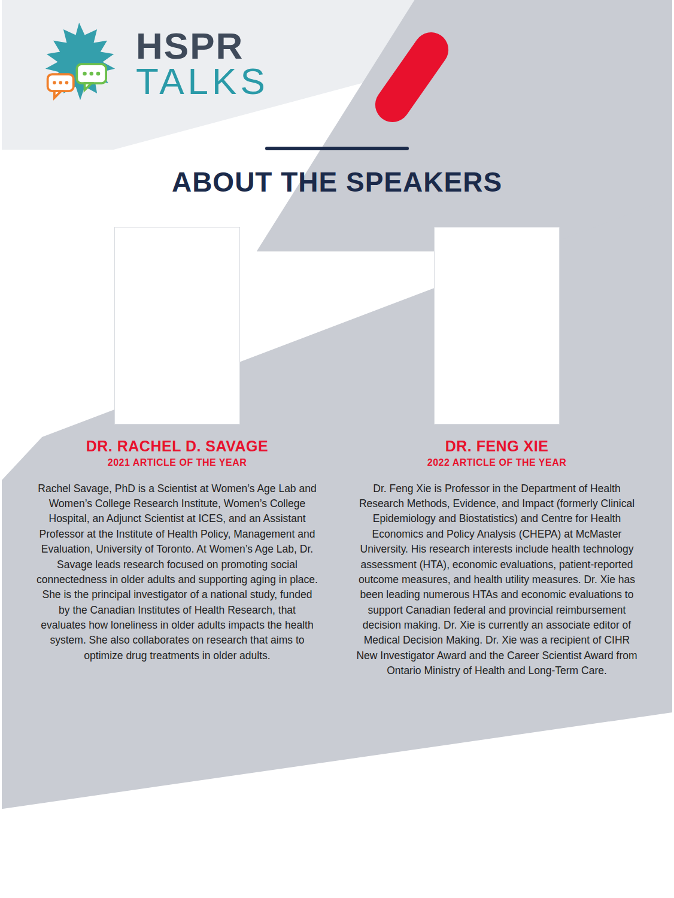HSPR TALKS
ABOUT THE SPEAKERS
DR. RACHEL D. SAVAGE
2021 ARTICLE OF THE YEAR
Rachel Savage, PhD is a Scientist at Women’s Age Lab and Women’s College Research Institute, Women’s College Hospital, an Adjunct Scientist at ICES, and an Assistant Professor at the Institute of Health Policy, Management and Evaluation, University of Toronto. At Women’s Age Lab, Dr. Savage leads research focused on promoting social connectedness in older adults and supporting aging in place. She is the principal investigator of a national study, funded by the Canadian Institutes of Health Research, that evaluates how loneliness in older adults impacts the health system. She also collaborates on research that aims to optimize drug treatments in older adults.
DR. FENG XIE
2022 ARTICLE OF THE YEAR
Dr. Feng Xie is Professor in the Department of Health Research Methods, Evidence, and Impact (formerly Clinical Epidemiology and Biostatistics) and Centre for Health Economics and Policy Analysis (CHEPA) at McMaster University. His research interests include health technology assessment (HTA), economic evaluations, patient-reported outcome measures, and health utility measures. Dr. Xie has been leading numerous HTAs and economic evaluations to support Canadian federal and provincial reimbursement decision making. Dr. Xie is currently an associate editor of Medical Decision Making. Dr. Xie was a recipient of CIHR New Investigator Award and the Career Scientist Award from Ontario Ministry of Health and Long-Term Care.